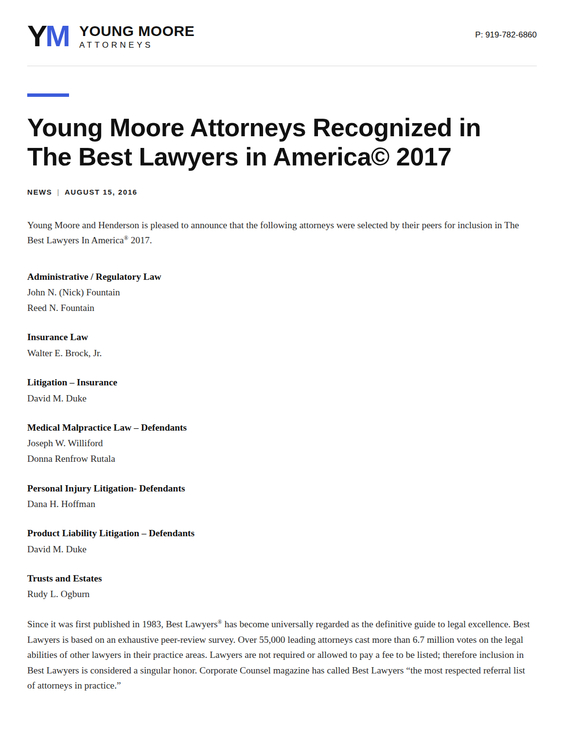YM YOUNG MOORE ATTORNEYS P: 919-782-6860
Young Moore Attorneys Recognized in The Best Lawyers in America© 2017
NEWS|AUGUST 15, 2016
Young Moore and Henderson is pleased to announce that the following attorneys were selected by their peers for inclusion in The Best Lawyers In America® 2017.
Administrative / Regulatory Law
John N. (Nick) Fountain
Reed N. Fountain
Insurance Law
Walter E. Brock, Jr.
Litigation – Insurance
David M. Duke
Medical Malpractice Law – Defendants
Joseph W. Williford
Donna Renfrow Rutala
Personal Injury Litigation- Defendants
Dana H. Hoffman
Product Liability Litigation – Defendants
David M. Duke
Trusts and Estates
Rudy L. Ogburn
Since it was first published in 1983, Best Lawyers® has become universally regarded as the definitive guide to legal excellence. Best Lawyers is based on an exhaustive peer-review survey. Over 55,000 leading attorneys cast more than 6.7 million votes on the legal abilities of other lawyers in their practice areas. Lawyers are not required or allowed to pay a fee to be listed; therefore inclusion in Best Lawyers is considered a singular honor. Corporate Counsel magazine has called Best Lawyers “the most respected referral list of attorneys in practice.”